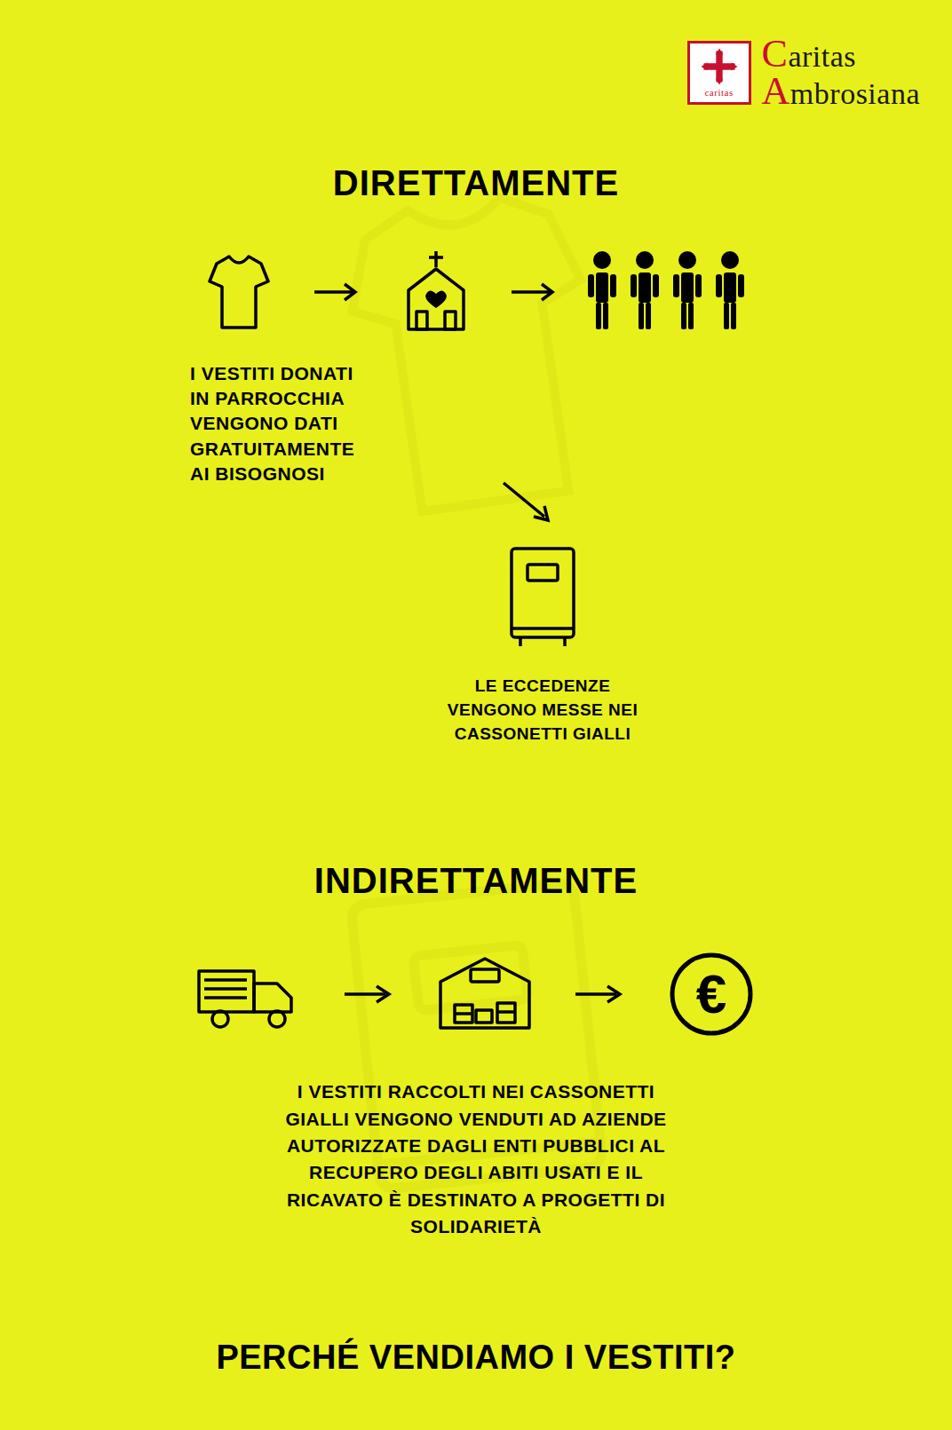caritas
Caritas Ambrosiana
DIRETTAMENTE
I VESTITI DONATI
IN PARROCCHIA
VENGONO DATI
GRATUITAMENTE
AI BISOGNOSI
LE ECCEDENZE
VENGONO MESSE NEI
CASSONETTI GIALLI
INDIRETTAMENTE
€
I VESTITI RACCOLTI NEI CASSONETTI
GIALLI VENGONO VENDUTI AD AZIENDE
AUTORIZZATE DAGLI ENTI PUBBLICI AL
RECUPERO DEGLI ABITI USATI E IL
RICAVATO È DESTINATO A PROGETTI DI
SOLIDARIETÀ
PERCHÉ VENDIAMO I VESTITI?